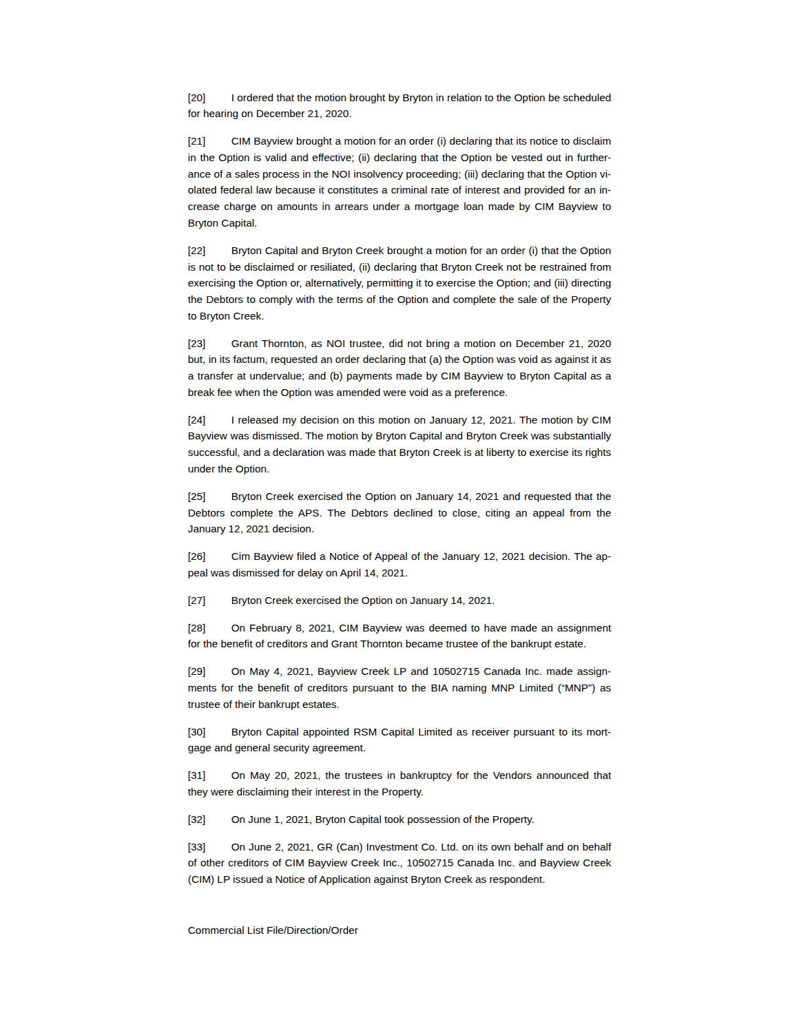[20] I ordered that the motion brought by Bryton in relation to the Option be scheduled for hearing on December 21, 2020.
[21] CIM Bayview brought a motion for an order (i) declaring that its notice to disclaim in the Option is valid and effective; (ii) declaring that the Option be vested out in furtherance of a sales process in the NOI insolvency proceeding; (iii) declaring that the Option violated federal law because it constitutes a criminal rate of interest and provided for an increase charge on amounts in arrears under a mortgage loan made by CIM Bayview to Bryton Capital.
[22] Bryton Capital and Bryton Creek brought a motion for an order (i) that the Option is not to be disclaimed or resiliated, (ii) declaring that Bryton Creek not be restrained from exercising the Option or, alternatively, permitting it to exercise the Option; and (iii) directing the Debtors to comply with the terms of the Option and complete the sale of the Property to Bryton Creek.
[23] Grant Thornton, as NOI trustee, did not bring a motion on December 21, 2020 but, in its factum, requested an order declaring that (a) the Option was void as against it as a transfer at undervalue; and (b) payments made by CIM Bayview to Bryton Capital as a break fee when the Option was amended were void as a preference.
[24] I released my decision on this motion on January 12, 2021. The motion by CIM Bayview was dismissed. The motion by Bryton Capital and Bryton Creek was substantially successful, and a declaration was made that Bryton Creek is at liberty to exercise its rights under the Option.
[25] Bryton Creek exercised the Option on January 14, 2021 and requested that the Debtors complete the APS. The Debtors declined to close, citing an appeal from the January 12, 2021 decision.
[26] Cim Bayview filed a Notice of Appeal of the January 12, 2021 decision. The appeal was dismissed for delay on April 14, 2021.
[27] Bryton Creek exercised the Option on January 14, 2021.
[28] On February 8, 2021, CIM Bayview was deemed to have made an assignment for the benefit of creditors and Grant Thornton became trustee of the bankrupt estate.
[29] On May 4, 2021, Bayview Creek LP and 10502715 Canada Inc. made assignments for the benefit of creditors pursuant to the BIA naming MNP Limited (“MNP”) as trustee of their bankrupt estates.
[30] Bryton Capital appointed RSM Capital Limited as receiver pursuant to its mortgage and general security agreement.
[31] On May 20, 2021, the trustees in bankruptcy for the Vendors announced that they were disclaiming their interest in the Property.
[32] On June 1, 2021, Bryton Capital took possession of the Property.
[33] On June 2, 2021, GR (Can) Investment Co. Ltd. on its own behalf and on behalf of other creditors of CIM Bayview Creek Inc., 10502715 Canada Inc. and Bayview Creek (CIM) LP issued a Notice of Application against Bryton Creek as respondent.
Commercial List File/Direction/Order